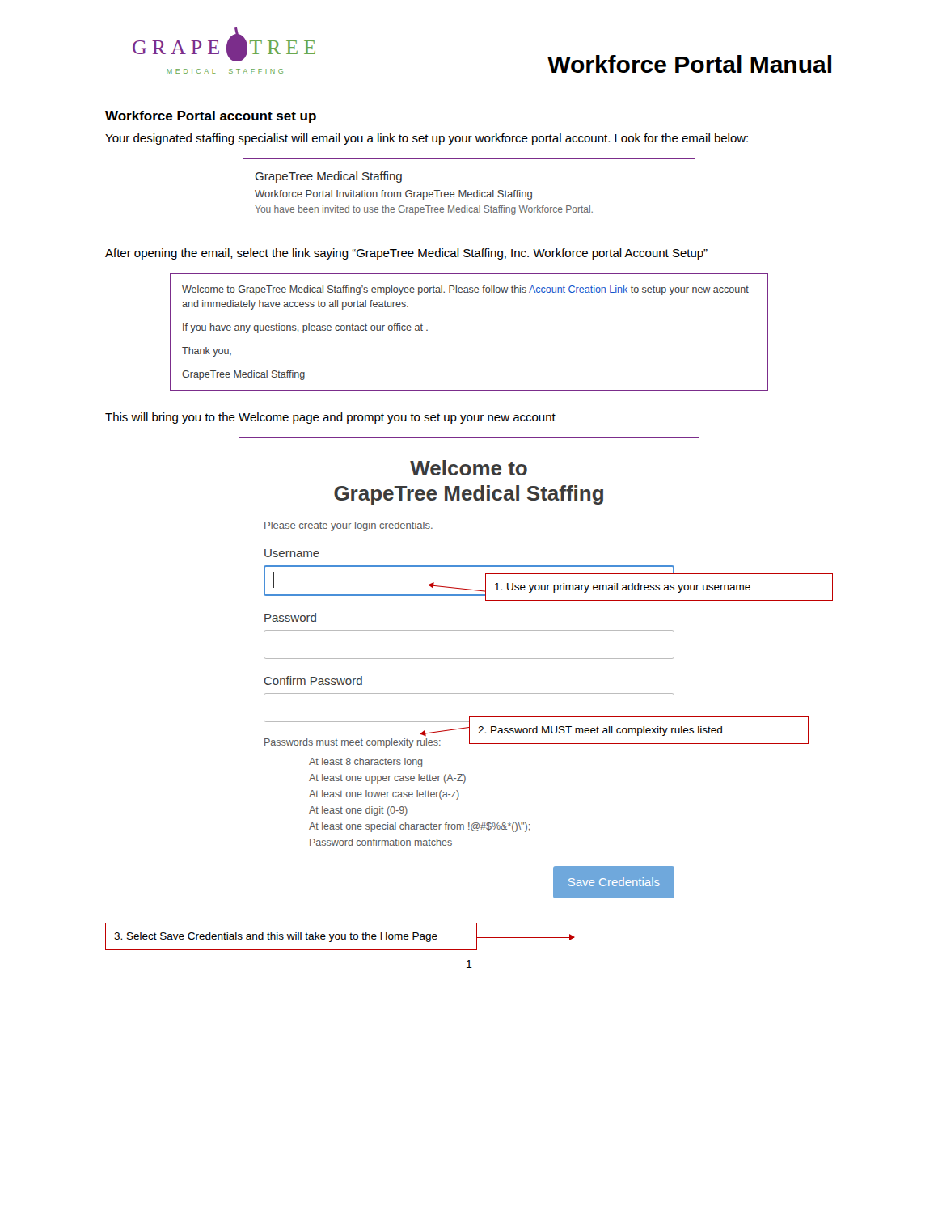GRAPE TREE
MEDICAL STAFFING
Workforce Portal Manual
Workforce Portal account set up
Your designated staffing specialist will email you a link to set up your workforce portal account. Look for the email below:
GrapeTree Medical Staffing
Workforce Portal Invitation from GrapeTree Medical Staffing
You have been invited to use the GrapeTree Medical Staffing Workforce Portal.
After opening the email, select the link saying “GrapeTree Medical Staffing, Inc. Workforce portal Account Setup”
Welcome to GrapeTree Medical Staffing’s employee portal. Please follow this Account Creation Link to setup your new account and immediately have access to all portal features.
If you have any questions, please contact our office at .
Thank you,
GrapeTree Medical Staffing
This will bring you to the Welcome page and prompt you to set up your new account
Welcome to
GrapeTree Medical Staffing
Please create your login credentials.
Username
Password
Confirm Password
Passwords must meet complexity rules:
At least 8 characters long
At least one upper case letter (A-Z)
At least one lower case letter(a-z)
At least one digit (0-9)
At least one special character from !@#$%&*()\");
Password confirmation matches
Save Credentials
1. Use your primary email address as your username
2. Password MUST meet all complexity rules listed
3. Select Save Credentials and this will take you to the Home Page
1